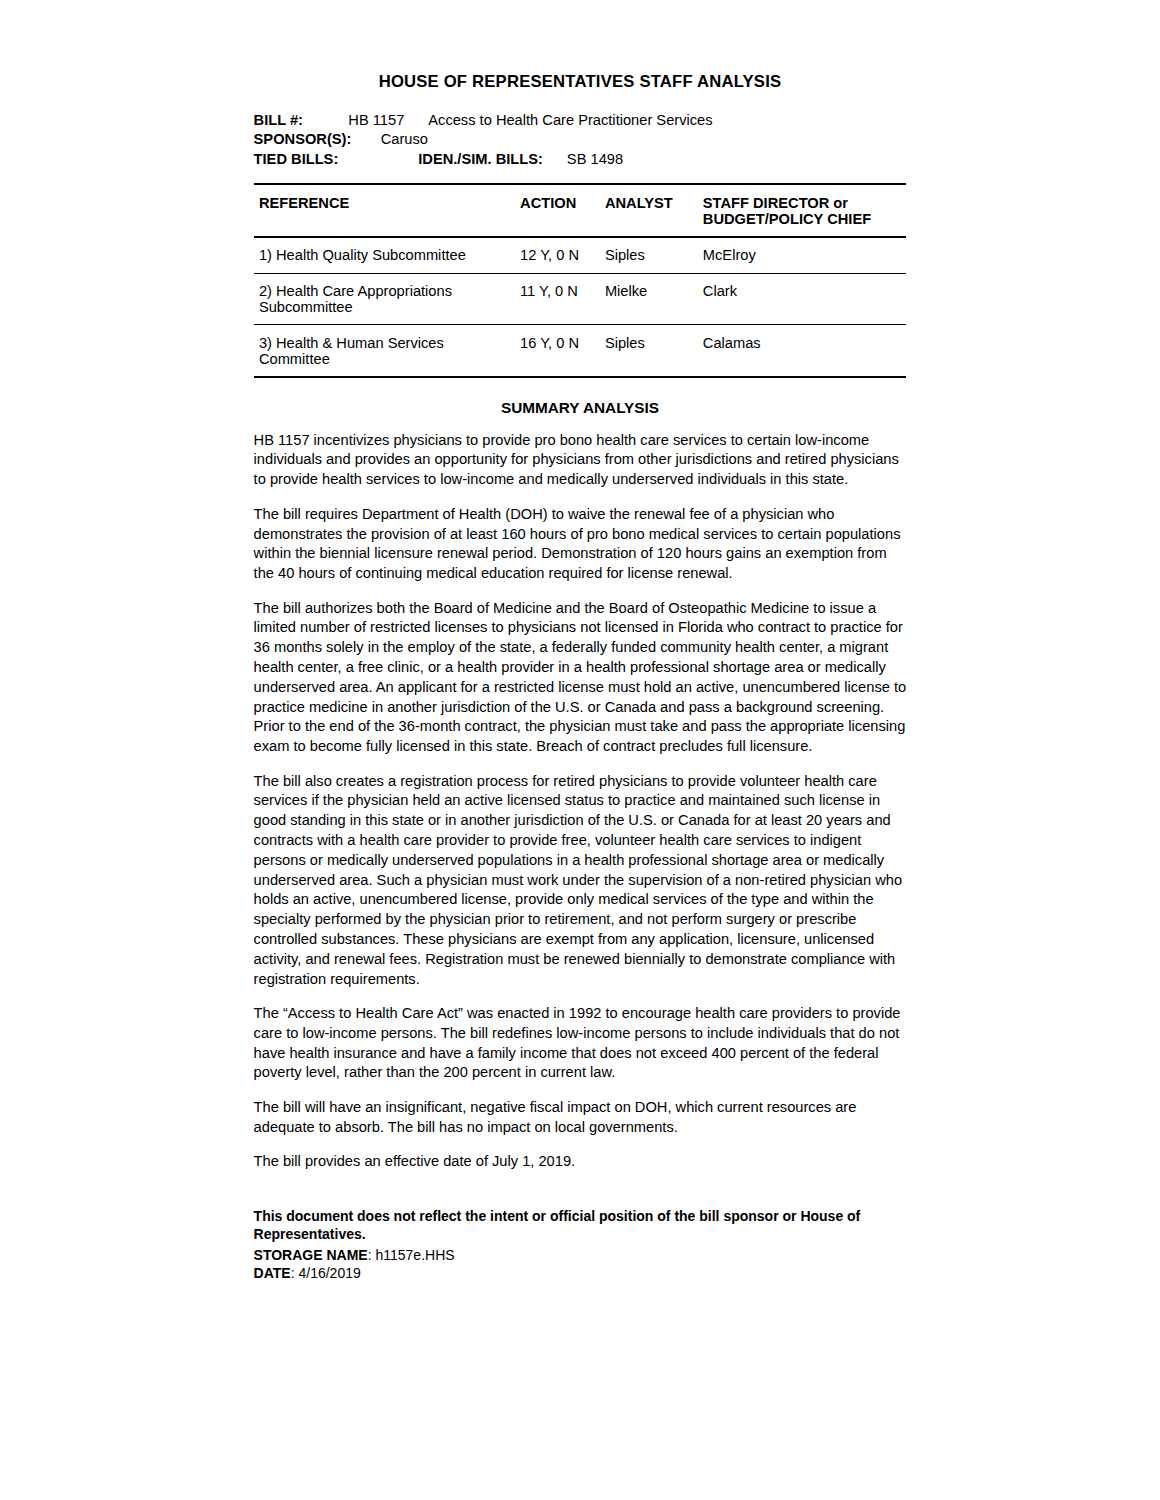HOUSE OF REPRESENTATIVES STAFF ANALYSIS
BILL #: HB 1157 Access to Health Care Practitioner Services
SPONSOR(S): Caruso
TIED BILLS: IDEN./SIM. BILLS: SB 1498
| REFERENCE | ACTION | ANALYST | STAFF DIRECTOR or |
| --- | --- | --- | --- |
| | | | BUDGET/POLICY CHIEF |
| 1) Health Quality Subcommittee | 12 Y, 0 N | Siples | McElroy |
| 2) Health Care Appropriations Subcommittee | 11 Y, 0 N | Mielke | Clark |
| 3) Health & Human Services Committee | 16 Y, 0 N | Siples | Calamas |
SUMMARY ANALYSIS
HB 1157 incentivizes physicians to provide pro bono health care services to certain low-income individuals and provides an opportunity for physicians from other jurisdictions and retired physicians to provide health services to low-income and medically underserved individuals in this state.
The bill requires Department of Health (DOH) to waive the renewal fee of a physician who demonstrates the provision of at least 160 hours of pro bono medical services to certain populations within the biennial licensure renewal period. Demonstration of 120 hours gains an exemption from the 40 hours of continuing medical education required for license renewal.
The bill authorizes both the Board of Medicine and the Board of Osteopathic Medicine to issue a limited number of restricted licenses to physicians not licensed in Florida who contract to practice for 36 months solely in the employ of the state, a federally funded community health center, a migrant health center, a free clinic, or a health provider in a health professional shortage area or medically underserved area. An applicant for a restricted license must hold an active, unencumbered license to practice medicine in another jurisdiction of the U.S. or Canada and pass a background screening. Prior to the end of the 36-month contract, the physician must take and pass the appropriate licensing exam to become fully licensed in this state. Breach of contract precludes full licensure.
The bill also creates a registration process for retired physicians to provide volunteer health care services if the physician held an active licensed status to practice and maintained such license in good standing in this state or in another jurisdiction of the U.S. or Canada for at least 20 years and contracts with a health care provider to provide free, volunteer health care services to indigent persons or medically underserved populations in a health professional shortage area or medically underserved area. Such a physician must work under the supervision of a non-retired physician who holds an active, unencumbered license, provide only medical services of the type and within the specialty performed by the physician prior to retirement, and not perform surgery or prescribe controlled substances. These physicians are exempt from any application, licensure, unlicensed activity, and renewal fees. Registration must be renewed biennially to demonstrate compliance with registration requirements.
The “Access to Health Care Act” was enacted in 1992 to encourage health care providers to provide care to low-income persons. The bill redefines low-income persons to include individuals that do not have health insurance and have a family income that does not exceed 400 percent of the federal poverty level, rather than the 200 percent in current law.
The bill will have an insignificant, negative fiscal impact on DOH, which current resources are adequate to absorb. The bill has no impact on local governments.
The bill provides an effective date of July 1, 2019.
This document does not reflect the intent or official position of the bill sponsor or House of Representatives.
STORAGE NAME: h1157e.HHS
DATE: 4/16/2019